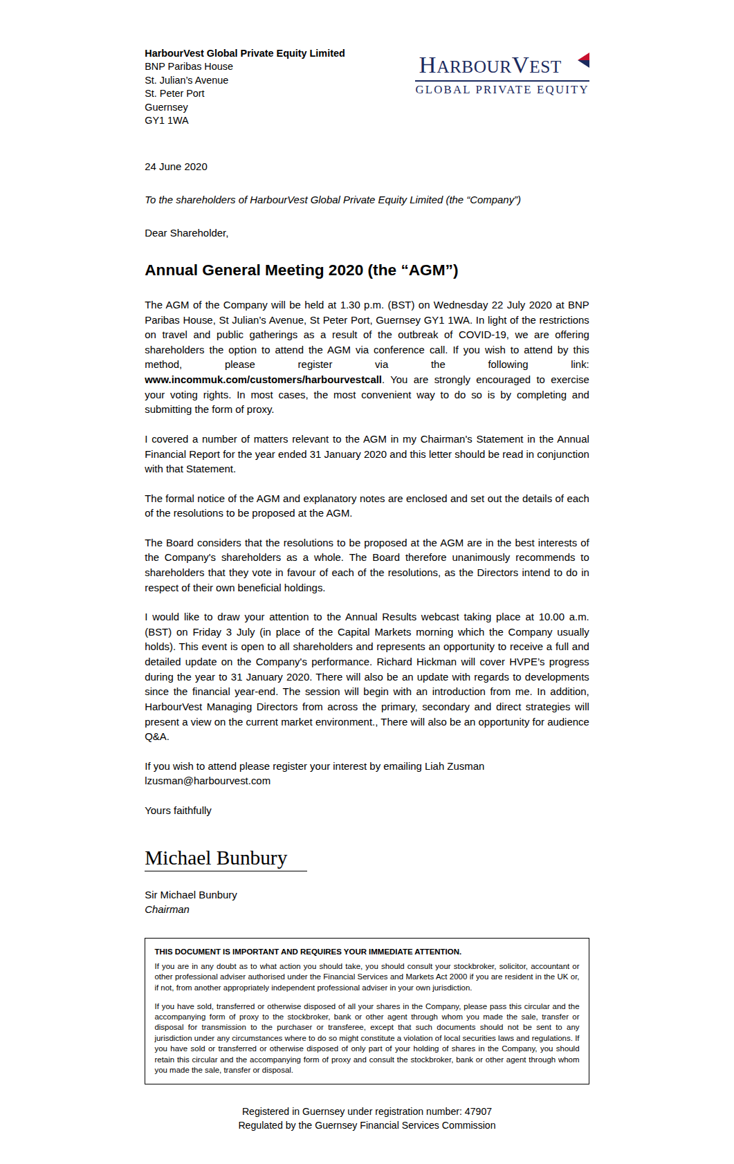HarbourVest Global Private Equity Limited
BNP Paribas House
St. Julian’s Avenue
St. Peter Port
Guernsey
GY1 1WA
HARBOURVEST
GLOBAL PRIVATE EQUITY
24 June 2020
To the shareholders of HarbourVest Global Private Equity Limited (the “Company”)
Dear Shareholder,
Annual General Meeting 2020 (the “AGM”)
The AGM of the Company will be held at 1.30 p.m. (BST) on Wednesday 22 July 2020 at BNP Paribas House, St Julian’s Avenue, St Peter Port, Guernsey GY1 1WA. In light of the restrictions on travel and public gatherings as a result of the outbreak of COVID-19, we are offering shareholders the option to attend the AGM via conference call. If you wish to attend by this method, please register via the following link: www.incommuk.com/customers/harbourvestcall. You are strongly encouraged to exercise your voting rights. In most cases, the most convenient way to do so is by completing and submitting the form of proxy.
I covered a number of matters relevant to the AGM in my Chairman's Statement in the Annual Financial Report for the year ended 31 January 2020 and this letter should be read in conjunction with that Statement.
The formal notice of the AGM and explanatory notes are enclosed and set out the details of each of the resolutions to be proposed at the AGM.
The Board considers that the resolutions to be proposed at the AGM are in the best interests of the Company's shareholders as a whole. The Board therefore unanimously recommends to shareholders that they vote in favour of each of the resolutions, as the Directors intend to do in respect of their own beneficial holdings.
I would like to draw your attention to the Annual Results webcast taking place at 10.00 a.m. (BST) on Friday 3 July (in place of the Capital Markets morning which the Company usually holds). This event is open to all shareholders and represents an opportunity to receive a full and detailed update on the Company's performance. Richard Hickman will cover HVPE’s progress during the year to 31 January 2020. There will also be an update with regards to developments since the financial year-end. The session will begin with an introduction from me. In addition, HarbourVest Managing Directors from across the primary, secondary and direct strategies will present a view on the current market environment., There will also be an opportunity for audience Q&A.
If you wish to attend please register your interest by emailing Liah Zusman lzusman@harbourvest.com
Yours faithfully
Michael Bunbury
Sir Michael Bunbury
Chairman
THIS DOCUMENT IS IMPORTANT AND REQUIRES YOUR IMMEDIATE ATTENTION.
If you are in any doubt as to what action you should take, you should consult your stockbroker, solicitor, accountant or other professional adviser authorised under the Financial Services and Markets Act 2000 if you are resident in the UK or, if not, from another appropriately independent professional adviser in your own jurisdiction.
If you have sold, transferred or otherwise disposed of all your shares in the Company, please pass this circular and the accompanying form of proxy to the stockbroker, bank or other agent through whom you made the sale, transfer or disposal for transmission to the purchaser or transferee, except that such documents should not be sent to any jurisdiction under any circumstances where to do so might constitute a violation of local securities laws and regulations. If you have sold or transferred or otherwise disposed of only part of your holding of shares in the Company, you should retain this circular and the accompanying form of proxy and consult the stockbroker, bank or other agent through whom you made the sale, transfer or disposal.
Registered in Guernsey under registration number: 47907
Regulated by the Guernsey Financial Services Commission